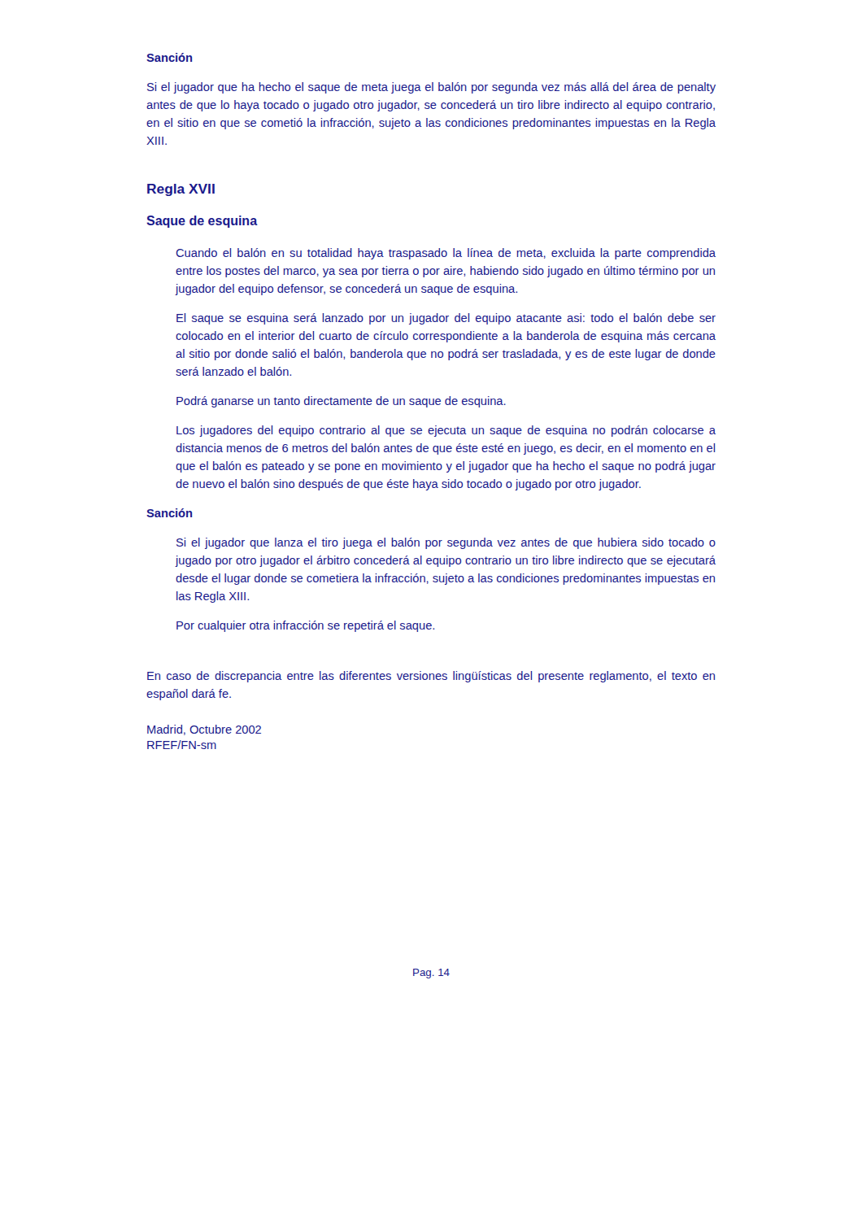Sanción
Si el jugador que ha hecho el saque de meta juega el balón por segunda vez más allá del área de penalty antes de que lo haya tocado o jugado otro jugador, se concederá un tiro libre indirecto al equipo contrario, en el sitio en que se cometió la infracción, sujeto a las condiciones predominantes impuestas en la Regla XIII.
Regla XVII
Saque de esquina
Cuando el balón en su totalidad haya traspasado la línea de meta, excluida la parte comprendida entre los postes del marco, ya sea por tierra o por aire, habiendo sido jugado en último término por un jugador del equipo defensor, se concederá un saque de esquina.
El saque se esquina será lanzado por un jugador del equipo atacante asi: todo el balón debe ser colocado en el interior del cuarto de círculo correspondiente a la banderola de esquina más cercana al sitio por donde salió el balón, banderola que no podrá ser trasladada, y es de este lugar de donde será lanzado el balón.
Podrá ganarse un tanto directamente de un saque de esquina.
Los jugadores del equipo contrario al que se ejecuta un saque de esquina no podrán colocarse a distancia menos de 6 metros del balón antes de que éste esté en juego, es decir, en el momento en el que el balón es pateado y se pone en movimiento y el jugador que ha hecho el saque no podrá jugar de nuevo el balón sino después de que éste haya sido tocado o jugado por otro jugador.
Sanción
Si el jugador que lanza el tiro juega el balón por segunda vez antes de que hubiera sido tocado o jugado por otro jugador el árbitro concederá al equipo contrario un tiro libre indirecto que se ejecutará desde el lugar donde se cometiera la infracción, sujeto a las condiciones predominantes impuestas en las Regla XIII.
Por cualquier otra infracción se repetirá el saque.
En caso de discrepancia entre las diferentes versiones lingüísticas del presente reglamento, el texto en español dará fe.
Madrid, Octubre 2002
RFEF/FN-sm
Pag. 14